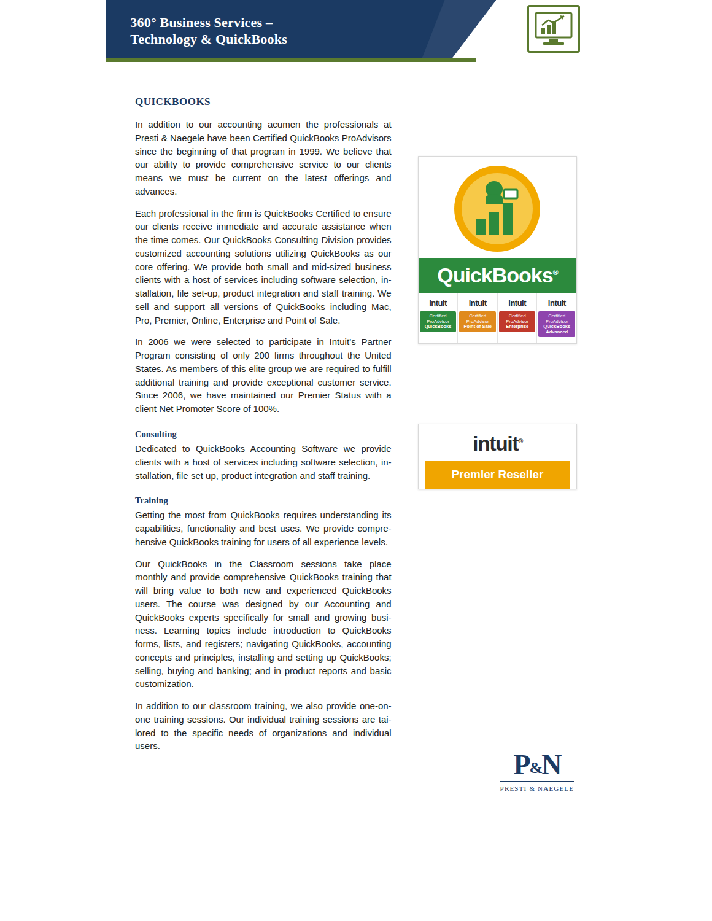360° Business Services –
Technology & QuickBooks
QUICKBOOKS
In addition to our accounting acumen the professionals at Presti & Naegele have been Certified QuickBooks ProAdvisors since the beginning of that program in 1999. We believe that our ability to provide comprehensive service to our clients means we must be current on the latest offerings and advances.
Each professional in the firm is QuickBooks Certified to ensure our clients receive immediate and accurate assistance when the time comes. Our QuickBooks Consulting Division provides customized accounting solutions utilizing QuickBooks as our core offering. We provide both small and mid-sized business clients with a host of services including software selection, installation, file set-up, product integration and staff training. We sell and support all versions of QuickBooks including Mac, Pro, Premier, Online, Enterprise and Point of Sale.
In 2006 we were selected to participate in Intuit’s Partner Program consisting of only 200 firms throughout the United States. As members of this elite group we are required to fulfill additional training and provide exceptional customer service. Since 2006, we have maintained our Premier Status with a client Net Promoter Score of 100%.
Consulting
Dedicated to QuickBooks Accounting Software we provide clients with a host of services including software selection, installation, file set up, product integration and staff training.
Training
Getting the most from QuickBooks requires understanding its capabilities, functionality and best uses. We provide comprehensive QuickBooks training for users of all experience levels.
Our QuickBooks in the Classroom sessions take place monthly and provide comprehensive QuickBooks training that will bring value to both new and experienced QuickBooks users. The course was designed by our Accounting and QuickBooks experts specifically for small and growing business. Learning topics include introduction to QuickBooks forms, lists, and registers; navigating QuickBooks, accounting concepts and principles, installing and setting up QuickBooks; selling, buying and banking; and in product reports and basic customization.
In addition to our classroom training, we also provide one-on-one training sessions. Our individual training sessions are tailored to the specific needs of organizations and individual users.
QuickBooks®
intuit
Certified
ProAdvisor
QuickBooks
intuit
Certified
ProAdvisor
Point of Sale
intuit
Certified
ProAdvisor
Enterprise
intuit
Certified
ProAdvisor
QuickBooks
Advanced
intuit®
Premier Reseller
P&N
PRESTI & NAEGELE